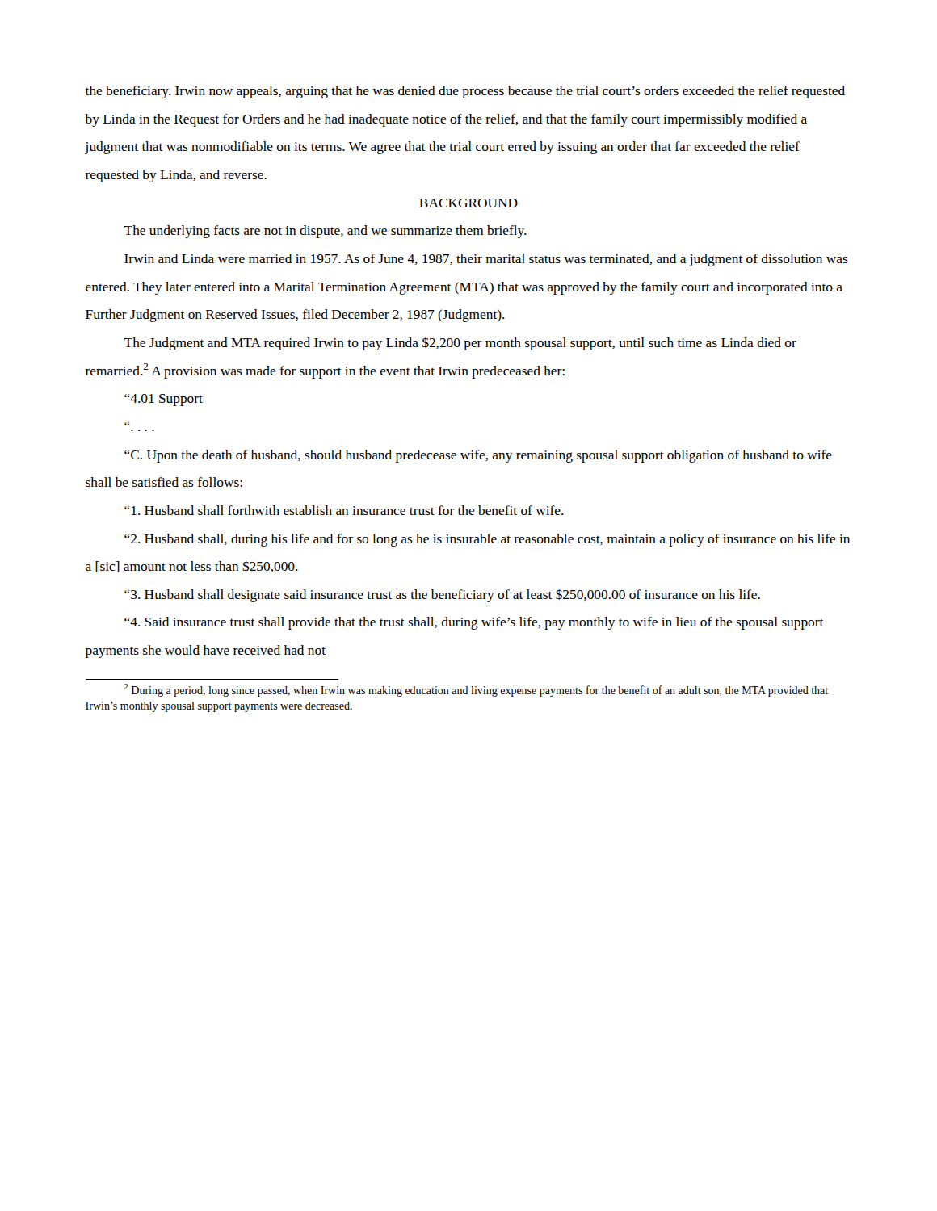the beneficiary. Irwin now appeals, arguing that he was denied due process because the trial court’s orders exceeded the relief requested by Linda in the Request for Orders and he had inadequate notice of the relief, and that the family court impermissibly modified a judgment that was nonmodifiable on its terms. We agree that the trial court erred by issuing an order that far exceeded the relief requested by Linda, and reverse.
BACKGROUND
The underlying facts are not in dispute, and we summarize them briefly.
Irwin and Linda were married in 1957. As of June 4, 1987, their marital status was terminated, and a judgment of dissolution was entered. They later entered into a Marital Termination Agreement (MTA) that was approved by the family court and incorporated into a Further Judgment on Reserved Issues, filed December 2, 1987 (Judgment).
The Judgment and MTA required Irwin to pay Linda $2,200 per month spousal support, until such time as Linda died or remarried.2 A provision was made for support in the event that Irwin predeceased her:
“4.01 Support
“. . . .
“C. Upon the death of husband, should husband predecease wife, any remaining spousal support obligation of husband to wife shall be satisfied as follows:
“1. Husband shall forthwith establish an insurance trust for the benefit of wife.
“2. Husband shall, during his life and for so long as he is insurable at reasonable cost, maintain a policy of insurance on his life in a [sic] amount not less than $250,000.
“3. Husband shall designate said insurance trust as the beneficiary of at least $250,000.00 of insurance on his life.
“4. Said insurance trust shall provide that the trust shall, during wife’s life, pay monthly to wife in lieu of the spousal support payments she would have received had not
2 During a period, long since passed, when Irwin was making education and living expense payments for the benefit of an adult son, the MTA provided that Irwin’s monthly spousal support payments were decreased.